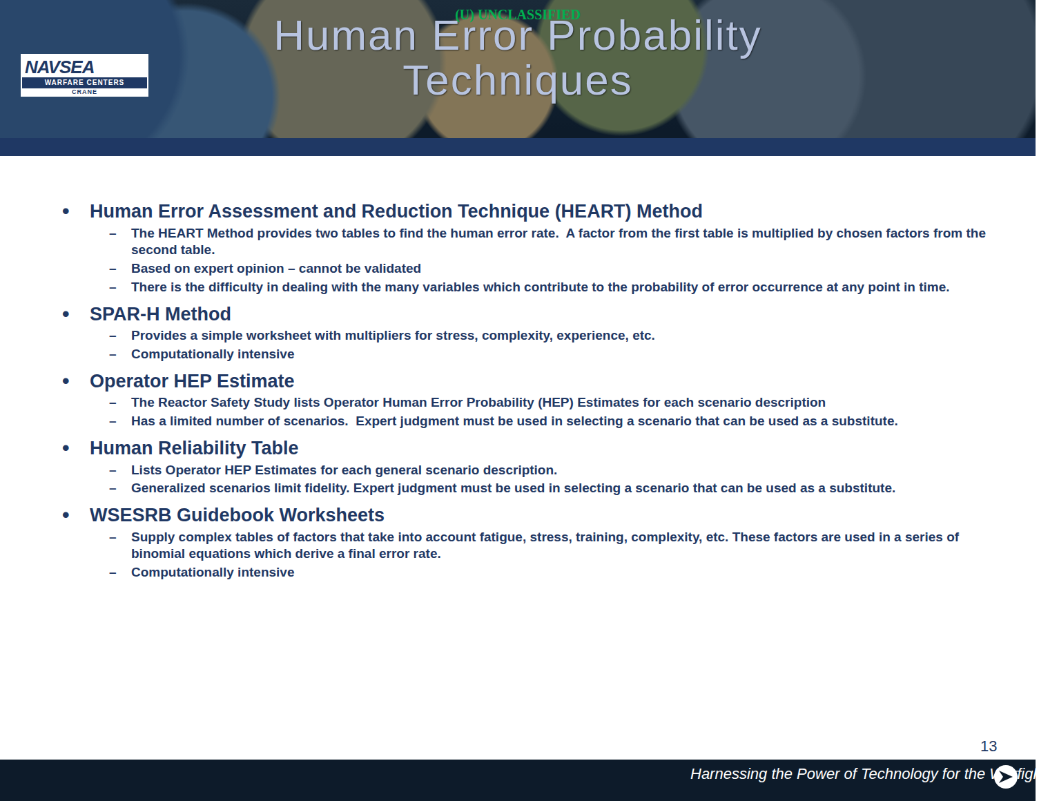(U) UNCLASSIFIED
Human Error Probability
Techniques
NAVSEA
WARFARE CENTERS
CRANE
Human Error Assessment and Reduction Technique (HEART) Method
The HEART Method provides two tables to find the human error rate. A factor from the first table is multiplied by chosen factors from the second table.
Based on expert opinion – cannot be validated
There is the difficulty in dealing with the many variables which contribute to the probability of error occurrence at any point in time.
SPAR-H Method
Provides a simple worksheet with multipliers for stress, complexity, experience, etc.
Computationally intensive
Operator HEP Estimate
The Reactor Safety Study lists Operator Human Error Probability (HEP) Estimates for each scenario description
Has a limited number of scenarios. Expert judgment must be used in selecting a scenario that can be used as a substitute.
Human Reliability Table
Lists Operator HEP Estimates for each general scenario description.
Generalized scenarios limit fidelity. Expert judgment must be used in selecting a scenario that can be used as a substitute.
WSESRB Guidebook Worksheets
Supply complex tables of factors that take into account fatigue, stress, training, complexity, etc. These factors are used in a series of binomial equations which derive a final error rate.
Computationally intensive
13
Harnessing the Power of Technology for the Warfighter